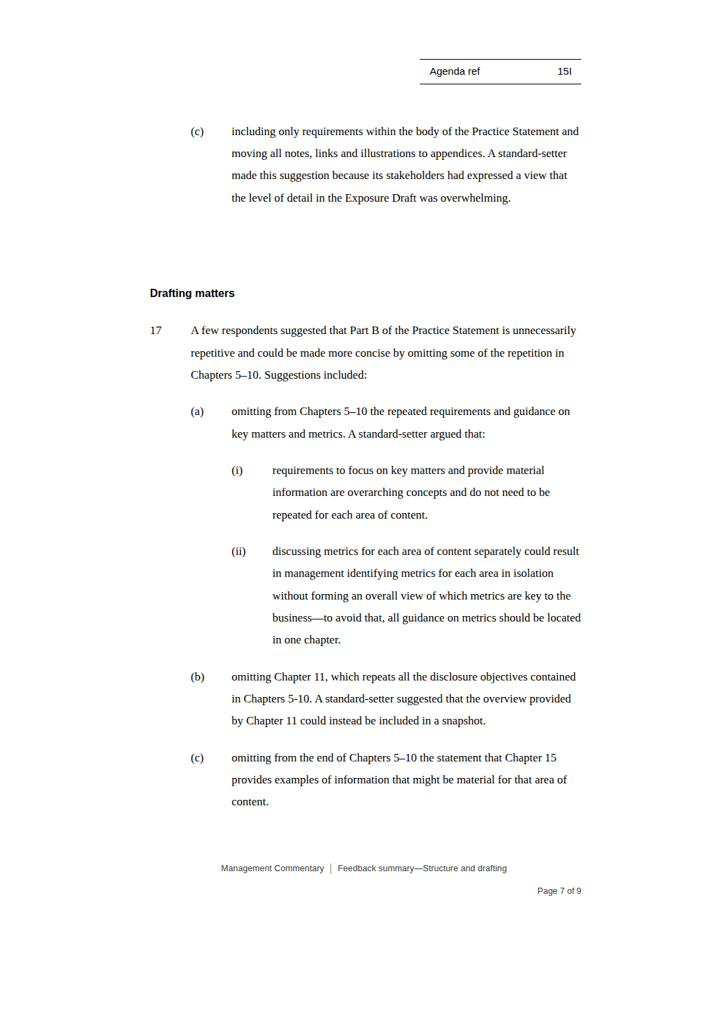Agenda ref 15I
(c)
including only requirements within the body of the Practice Statement and moving all notes, links and illustrations to appendices. A standard-setter made this suggestion because its stakeholders had expressed a view that the level of detail in the Exposure Draft was overwhelming.
Drafting matters
17
A few respondents suggested that Part B of the Practice Statement is unnecessarily repetitive and could be made more concise by omitting some of the repetition in Chapters 5–10. Suggestions included:
(a)
omitting from Chapters 5–10 the repeated requirements and guidance on key matters and metrics. A standard-setter argued that:
(i)
requirements to focus on key matters and provide material information are overarching concepts and do not need to be repeated for each area of content.
(ii)
discussing metrics for each area of content separately could result in management identifying metrics for each area in isolation without forming an overall view of which metrics are key to the business—to avoid that, all guidance on metrics should be located in one chapter.
(b)
omitting Chapter 11, which repeats all the disclosure objectives contained in Chapters 5-10. A standard-setter suggested that the overview provided by Chapter 11 could instead be included in a snapshot.
(c)
omitting from the end of Chapters 5–10 the statement that Chapter 15 provides examples of information that might be material for that area of content.
Management Commentary│Feedback summary—Structure and drafting
Page 7 of 9